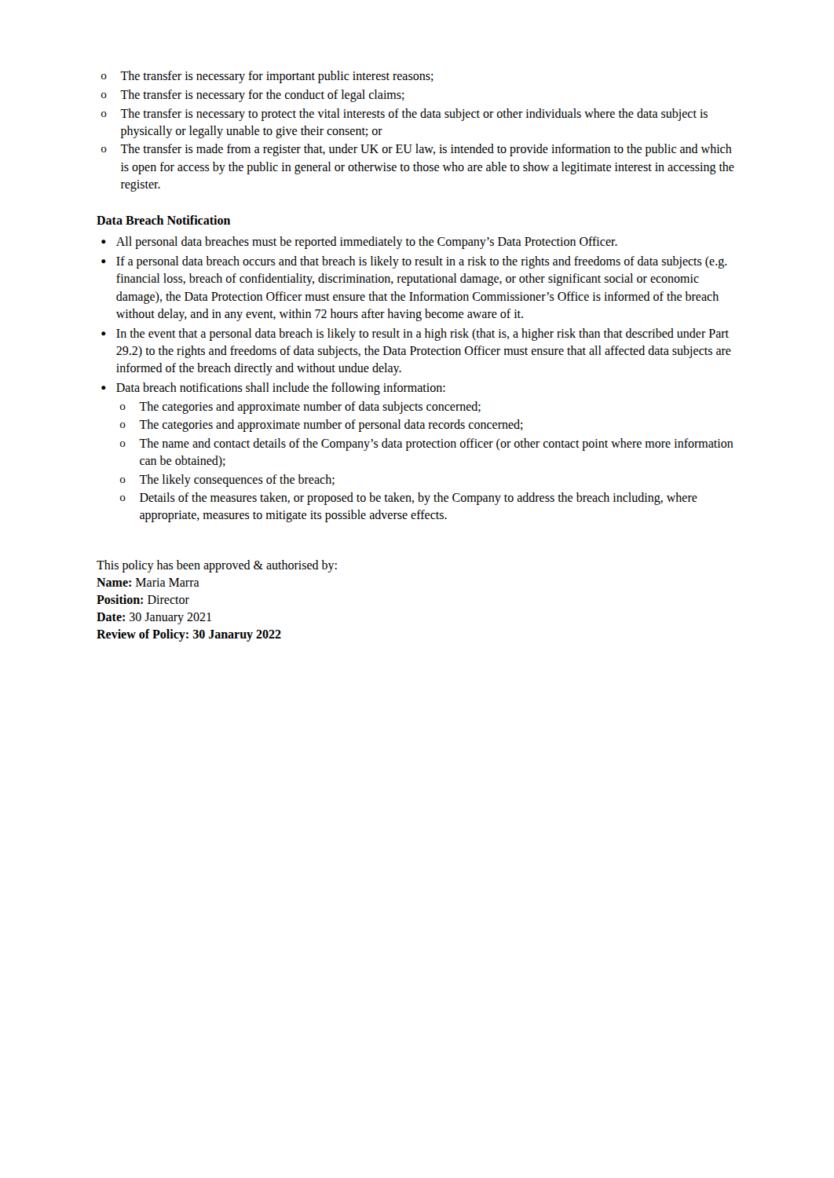The transfer is necessary for important public interest reasons;
The transfer is necessary for the conduct of legal claims;
The transfer is necessary to protect the vital interests of the data subject or other individuals where the data subject is physically or legally unable to give their consent; or
The transfer is made from a register that, under UK or EU law, is intended to provide information to the public and which is open for access by the public in general or otherwise to those who are able to show a legitimate interest in accessing the register.
Data Breach Notification
All personal data breaches must be reported immediately to the Company’s Data Protection Officer.
If a personal data breach occurs and that breach is likely to result in a risk to the rights and freedoms of data subjects (e.g. financial loss, breach of confidentiality, discrimination, reputational damage, or other significant social or economic damage), the Data Protection Officer must ensure that the Information Commissioner’s Office is informed of the breach without delay, and in any event, within 72 hours after having become aware of it.
In the event that a personal data breach is likely to result in a high risk (that is, a higher risk than that described under Part 29.2) to the rights and freedoms of data subjects, the Data Protection Officer must ensure that all affected data subjects are informed of the breach directly and without undue delay.
Data breach notifications shall include the following information:
The categories and approximate number of data subjects concerned;
The categories and approximate number of personal data records concerned;
The name and contact details of the Company’s data protection officer (or other contact point where more information can be obtained);
The likely consequences of the breach;
Details of the measures taken, or proposed to be taken, by the Company to address the breach including, where appropriate, measures to mitigate its possible adverse effects.
This policy has been approved & authorised by:
Name: Maria Marra
Position: Director
Date: 30 January 2021
Review of Policy: 30 Janaruy 2022